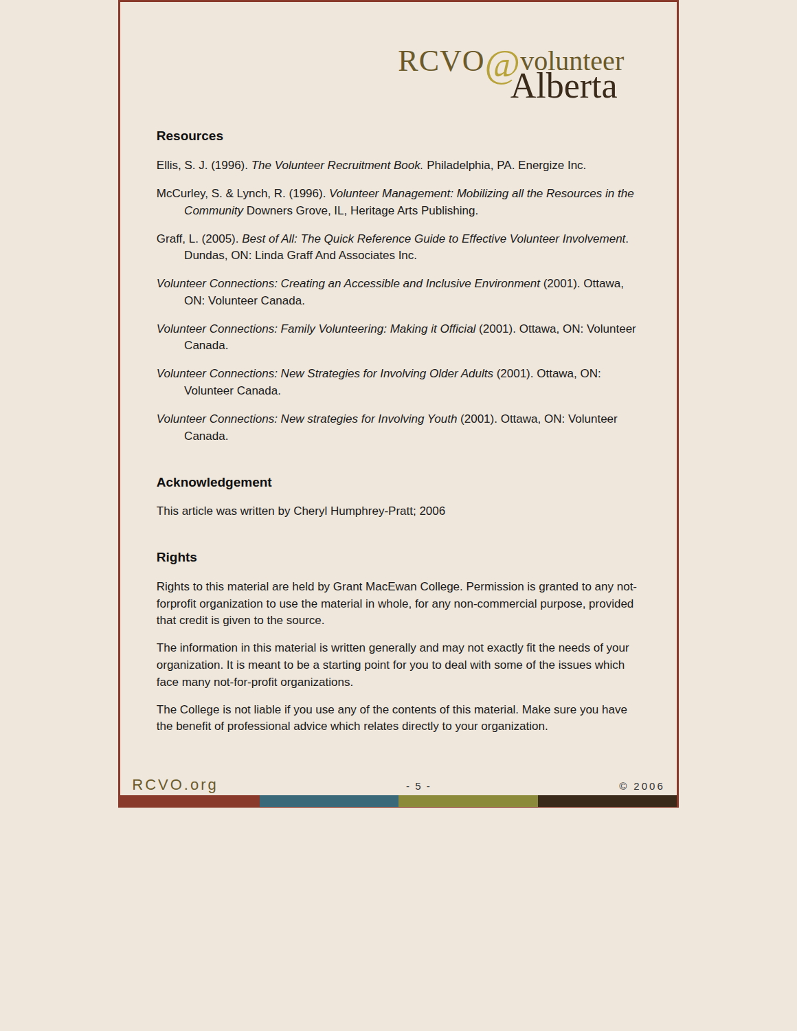RCVO@volunteer Alberta
Resources
Ellis, S. J. (1996). The Volunteer Recruitment Book. Philadelphia, PA. Energize Inc.
McCurley, S. & Lynch, R. (1996). Volunteer Management: Mobilizing all the Resources in the Community Downers Grove, IL, Heritage Arts Publishing.
Graff, L. (2005). Best of All: The Quick Reference Guide to Effective Volunteer Involvement. Dundas, ON: Linda Graff And Associates Inc.
Volunteer Connections: Creating an Accessible and Inclusive Environment (2001). Ottawa, ON: Volunteer Canada.
Volunteer Connections: Family Volunteering: Making it Official (2001). Ottawa, ON: Volunteer Canada.
Volunteer Connections: New Strategies for Involving Older Adults (2001). Ottawa, ON: Volunteer Canada.
Volunteer Connections: New strategies for Involving Youth (2001). Ottawa, ON: Volunteer Canada.
Acknowledgement
This article was written by Cheryl Humphrey-Pratt; 2006
Rights
Rights to this material are held by Grant MacEwan College. Permission is granted to any not-forprofit organization to use the material in whole, for any non-commercial purpose, provided that credit is given to the source.
The information in this material is written generally and may not exactly fit the needs of your organization. It is meant to be a starting point for you to deal with some of the issues which face many not-for-profit organizations.
The College is not liable if you use any of the contents of this material. Make sure you have the benefit of professional advice which relates directly to your organization.
RCVO.org - 5 - © 2006